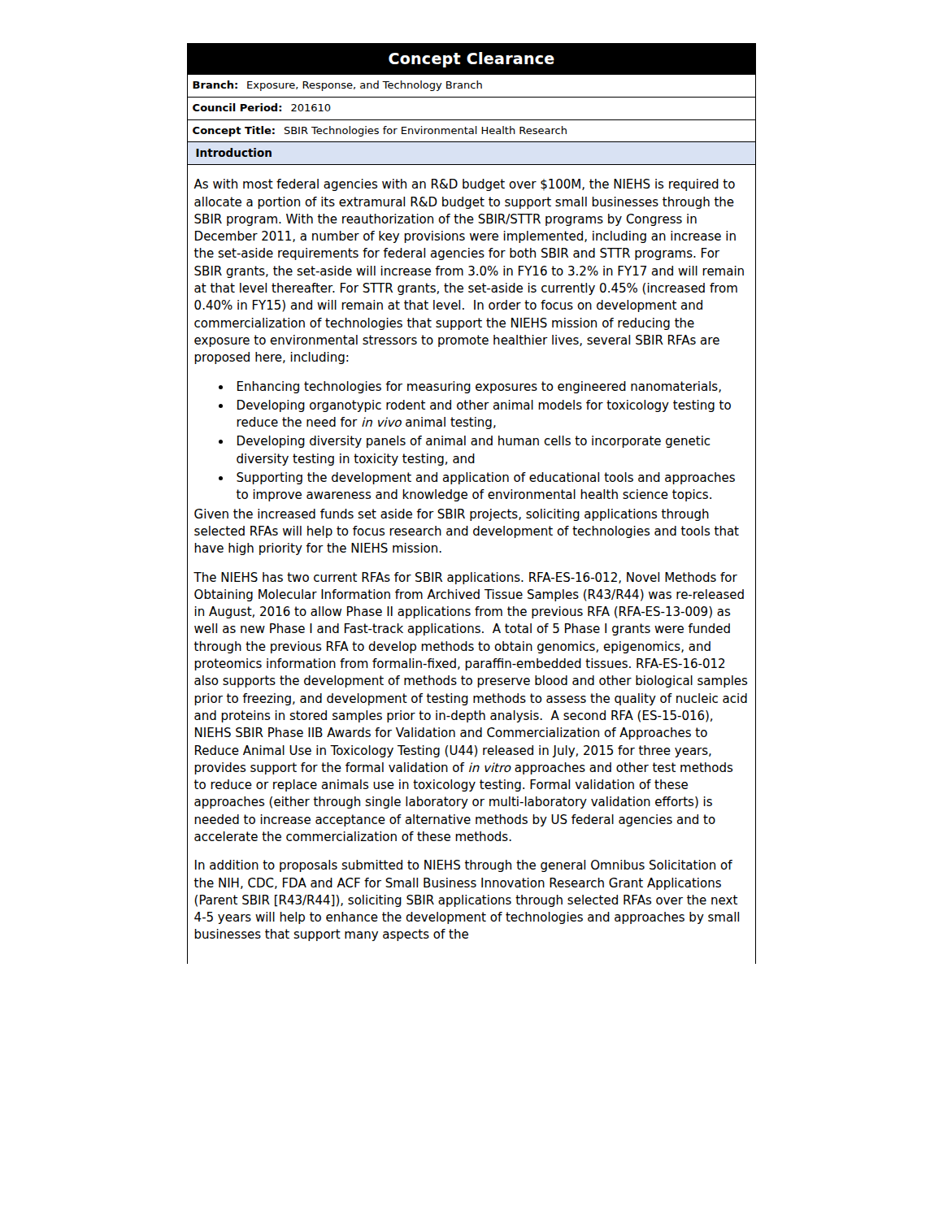Concept Clearance
Branch: Exposure, Response, and Technology Branch
Council Period: 201610
Concept Title: SBIR Technologies for Environmental Health Research
Introduction
As with most federal agencies with an R&D budget over $100M, the NIEHS is required to allocate a portion of its extramural R&D budget to support small businesses through the SBIR program. With the reauthorization of the SBIR/STTR programs by Congress in December 2011, a number of key provisions were implemented, including an increase in the set-aside requirements for federal agencies for both SBIR and STTR programs. For SBIR grants, the set-aside will increase from 3.0% in FY16 to 3.2% in FY17 and will remain at that level thereafter. For STTR grants, the set-aside is currently 0.45% (increased from 0.40% in FY15) and will remain at that level. In order to focus on development and commercialization of technologies that support the NIEHS mission of reducing the exposure to environmental stressors to promote healthier lives, several SBIR RFAs are proposed here, including:
Enhancing technologies for measuring exposures to engineered nanomaterials,
Developing organotypic rodent and other animal models for toxicology testing to reduce the need for in vivo animal testing,
Developing diversity panels of animal and human cells to incorporate genetic diversity testing in toxicity testing, and
Supporting the development and application of educational tools and approaches to improve awareness and knowledge of environmental health science topics.
Given the increased funds set aside for SBIR projects, soliciting applications through selected RFAs will help to focus research and development of technologies and tools that have high priority for the NIEHS mission.
The NIEHS has two current RFAs for SBIR applications. RFA-ES-16-012, Novel Methods for Obtaining Molecular Information from Archived Tissue Samples (R43/R44) was re-released in August, 2016 to allow Phase II applications from the previous RFA (RFA-ES-13-009) as well as new Phase I and Fast-track applications. A total of 5 Phase I grants were funded through the previous RFA to develop methods to obtain genomics, epigenomics, and proteomics information from formalin-fixed, paraffin-embedded tissues. RFA-ES-16-012 also supports the development of methods to preserve blood and other biological samples prior to freezing, and development of testing methods to assess the quality of nucleic acid and proteins in stored samples prior to in-depth analysis. A second RFA (ES-15-016), NIEHS SBIR Phase IIB Awards for Validation and Commercialization of Approaches to Reduce Animal Use in Toxicology Testing (U44) released in July, 2015 for three years, provides support for the formal validation of in vitro approaches and other test methods to reduce or replace animals use in toxicology testing. Formal validation of these approaches (either through single laboratory or multi-laboratory validation efforts) is needed to increase acceptance of alternative methods by US federal agencies and to accelerate the commercialization of these methods.
In addition to proposals submitted to NIEHS through the general Omnibus Solicitation of the NIH, CDC, FDA and ACF for Small Business Innovation Research Grant Applications (Parent SBIR [R43/R44]), soliciting SBIR applications through selected RFAs over the next 4-5 years will help to enhance the development of technologies and approaches by small businesses that support many aspects of the